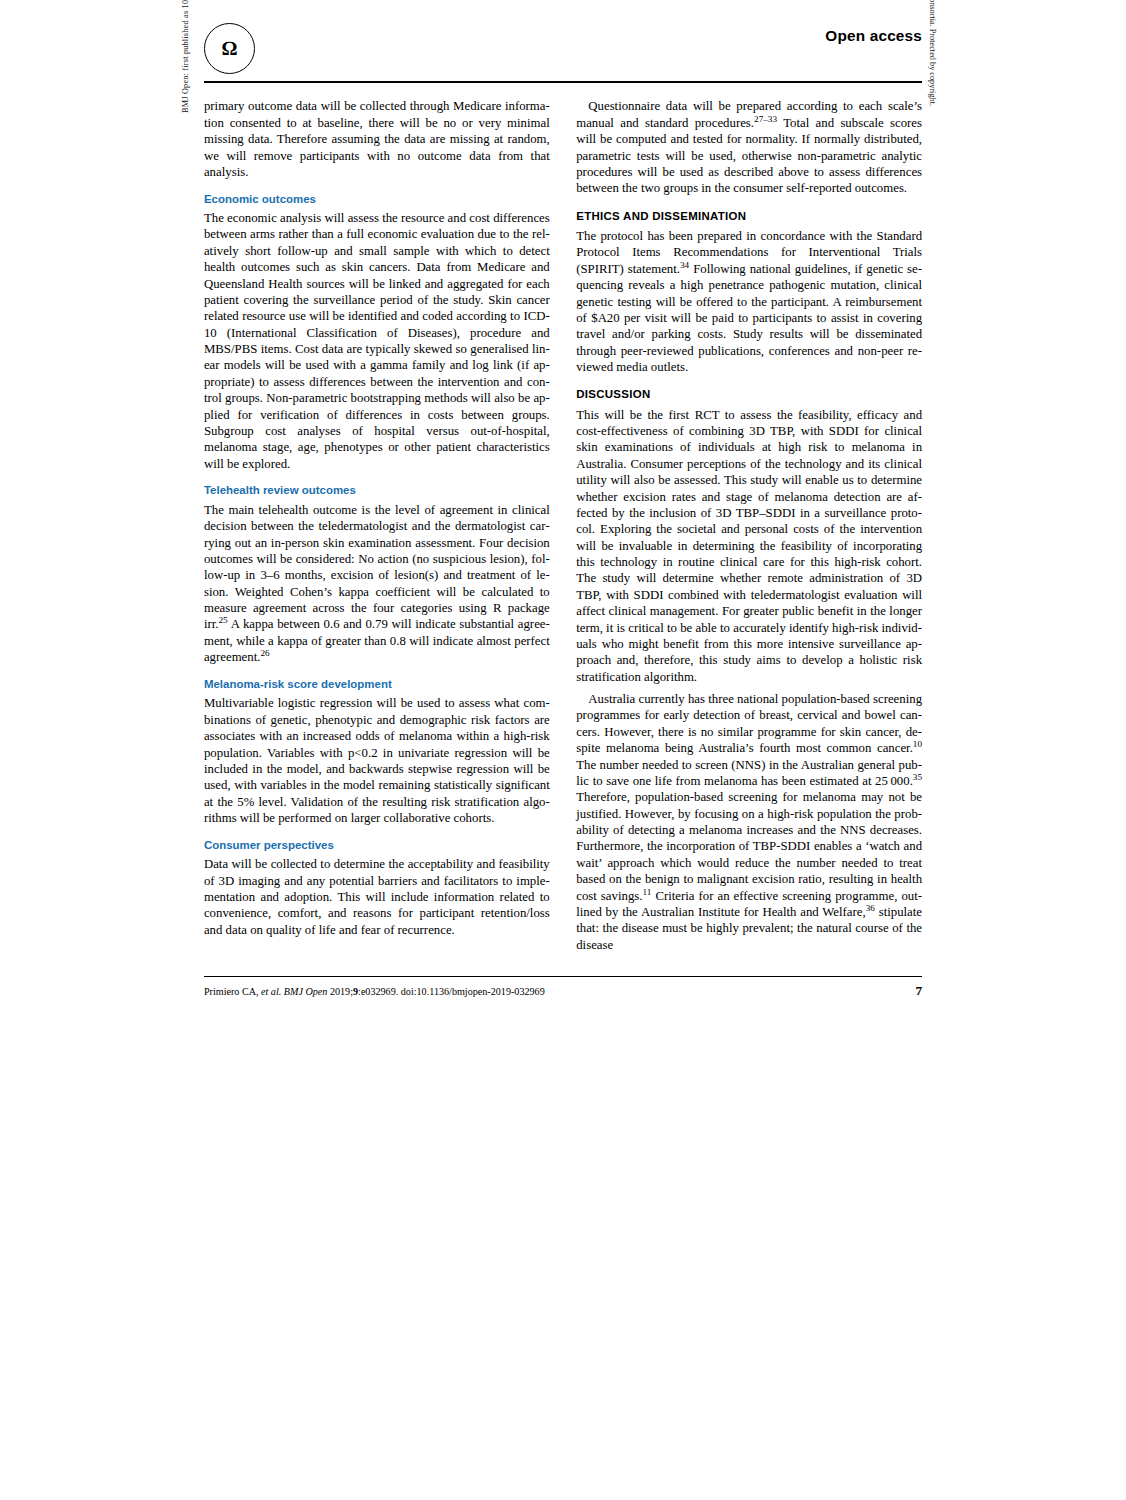BMJ Open: first published as 10.1136/bmjopen-2019-032969 on 10 November 2019. Downloaded from http://bmjopen.bmj.com/ on November 11, 2019 at University of Queensland CAUL
Consortia. Protected by copyright.
Ω
Open access
primary outcome data will be collected through Medicare information consented to at baseline, there will be no or very minimal missing data. Therefore assuming the data are missing at random, we will remove participants with no outcome data from that analysis.
Economic outcomes
The economic analysis will assess the resource and cost differences between arms rather than a full economic evaluation due to the relatively short follow-up and small sample with which to detect health outcomes such as skin cancers. Data from Medicare and Queensland Health sources will be linked and aggregated for each patient covering the surveillance period of the study. Skin cancer related resource use will be identified and coded according to ICD-10 (International Classification of Diseases), procedure and MBS/PBS items. Cost data are typically skewed so generalised linear models will be used with a gamma family and log link (if appropriate) to assess differences between the intervention and control groups. Non-parametric bootstrapping methods will also be applied for verification of differences in costs between groups. Subgroup cost analyses of hospital versus out-of-hospital, melanoma stage, age, phenotypes or other patient characteristics will be explored.
Telehealth review outcomes
The main telehealth outcome is the level of agreement in clinical decision between the teledermatologist and the dermatologist carrying out an in-person skin examination assessment. Four decision outcomes will be considered: No action (no suspicious lesion), follow-up in 3–6 months, excision of lesion(s) and treatment of lesion. Weighted Cohen’s kappa coefficient will be calculated to measure agreement across the four categories using R package irr.25 A kappa between 0.6 and 0.79 will indicate substantial agreement, while a kappa of greater than 0.8 will indicate almost perfect agreement.26
Melanoma-risk score development
Multivariable logistic regression will be used to assess what combinations of genetic, phenotypic and demographic risk factors are associates with an increased odds of melanoma within a high-risk population. Variables with p<0.2 in univariate regression will be included in the model, and backwards stepwise regression will be used, with variables in the model remaining statistically significant at the 5% level. Validation of the resulting risk stratification algorithms will be performed on larger collaborative cohorts.
Consumer perspectives
Data will be collected to determine the acceptability and feasibility of 3D imaging and any potential barriers and facilitators to implementation and adoption. This will include information related to convenience, comfort, and reasons for participant retention/loss and data on quality of life and fear of recurrence.
Questionnaire data will be prepared according to each scale’s manual and standard procedures.27–33 Total and subscale scores will be computed and tested for normality. If normally distributed, parametric tests will be used, otherwise non-parametric analytic procedures will be used as described above to assess differences between the two groups in the consumer self-reported outcomes.
Ethics and dissemination
The protocol has been prepared in concordance with the Standard Protocol Items Recommendations for Interventional Trials (SPIRIT) statement.34 Following national guidelines, if genetic sequencing reveals a high penetrance pathogenic mutation, clinical genetic testing will be offered to the participant. A reimbursement of $A20 per visit will be paid to participants to assist in covering travel and/or parking costs. Study results will be disseminated through peer-reviewed publications, conferences and non-peer reviewed media outlets.
Discussion
This will be the first RCT to assess the feasibility, efficacy and cost-effectiveness of combining 3D TBP, with SDDI for clinical skin examinations of individuals at high risk to melanoma in Australia. Consumer perceptions of the technology and its clinical utility will also be assessed. This study will enable us to determine whether excision rates and stage of melanoma detection are affected by the inclusion of 3D TBP–SDDI in a surveillance protocol. Exploring the societal and personal costs of the intervention will be invaluable in determining the feasibility of incorporating this technology in routine clinical care for this high-risk cohort. The study will determine whether remote administration of 3D TBP, with SDDI combined with teledermatologist evaluation will affect clinical management. For greater public benefit in the longer term, it is critical to be able to accurately identify high-risk individuals who might benefit from this more intensive surveillance approach and, therefore, this study aims to develop a holistic risk stratification algorithm.
Australia currently has three national population-based screening programmes for early detection of breast, cervical and bowel cancers. However, there is no similar programme for skin cancer, despite melanoma being Australia’s fourth most common cancer.10 The number needed to screen (NNS) in the Australian general public to save one life from melanoma has been estimated at 25 000.35 Therefore, population-based screening for melanoma may not be justified. However, by focusing on a high-risk population the probability of detecting a melanoma increases and the NNS decreases. Furthermore, the incorporation of TBP-SDDI enables a ‘watch and wait’ approach which would reduce the number needed to treat based on the benign to malignant excision ratio, resulting in health cost savings.11 Criteria for an effective screening programme, outlined by the Australian Institute for Health and Welfare,36 stipulate that: the disease must be highly prevalent; the natural course of the disease
Primiero CA, et al. BMJ Open 2019;9:e032969. doi:10.1136/bmjopen-2019-032969
7